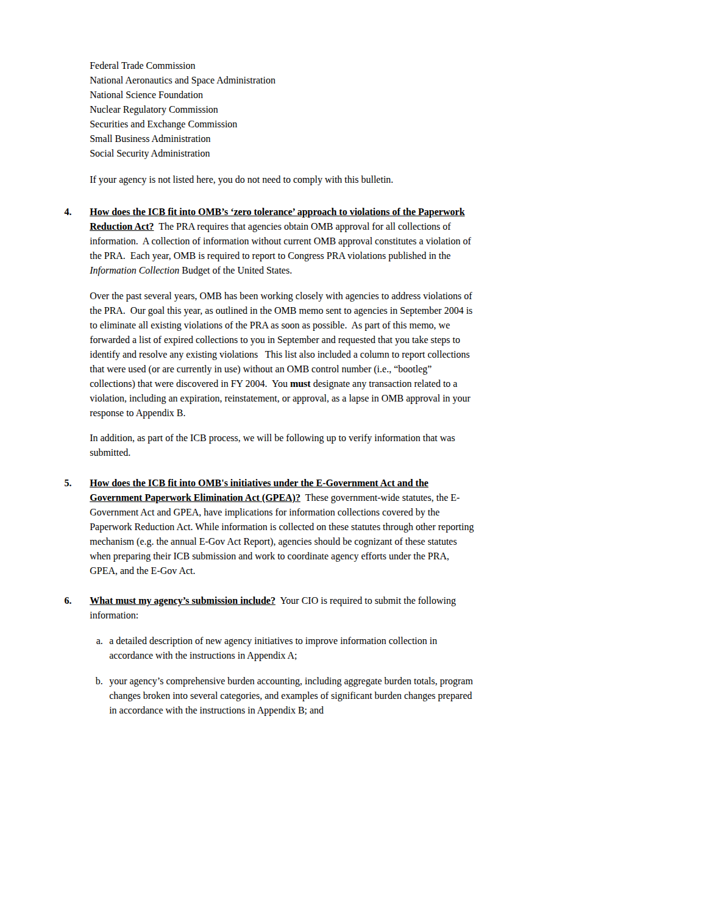Federal Trade Commission
National Aeronautics and Space Administration
National Science Foundation
Nuclear Regulatory Commission
Securities and Exchange Commission
Small Business Administration
Social Security Administration
If your agency is not listed here, you do not need to comply with this bulletin.
4.
How does the ICB fit into OMB’s ‘zero tolerance’ approach to violations of the Paperwork Reduction Act? The PRA requires that agencies obtain OMB approval for all collections of information. A collection of information without current OMB approval constitutes a violation of the PRA. Each year, OMB is required to report to Congress PRA violations published in the Information Collection Budget of the United States.
Over the past several years, OMB has been working closely with agencies to address violations of the PRA. Our goal this year, as outlined in the OMB memo sent to agencies in September 2004 is to eliminate all existing violations of the PRA as soon as possible. As part of this memo, we forwarded a list of expired collections to you in September and requested that you take steps to identify and resolve any existing violations This list also included a column to report collections that were used (or are currently in use) without an OMB control number (i.e., “bootleg” collections) that were discovered in FY 2004. You must designate any transaction related to a violation, including an expiration, reinstatement, or approval, as a lapse in OMB approval in your response to Appendix B.
In addition, as part of the ICB process, we will be following up to verify information that was submitted.
5.
How does the ICB fit into OMB's initiatives under the E-Government Act and the Government Paperwork Elimination Act (GPEA)? These government-wide statutes, the E-Government Act and GPEA, have implications for information collections covered by the Paperwork Reduction Act. While information is collected on these statutes through other reporting mechanism (e.g. the annual E-Gov Act Report), agencies should be cognizant of these statutes when preparing their ICB submission and work to coordinate agency efforts under the PRA, GPEA, and the E-Gov Act.
6.
What must my agency’s submission include? Your CIO is required to submit the following information:
a detailed description of new agency initiatives to improve information collection in accordance with the instructions in Appendix A;
your agency’s comprehensive burden accounting, including aggregate burden totals, program changes broken into several categories, and examples of significant burden changes prepared in accordance with the instructions in Appendix B; and